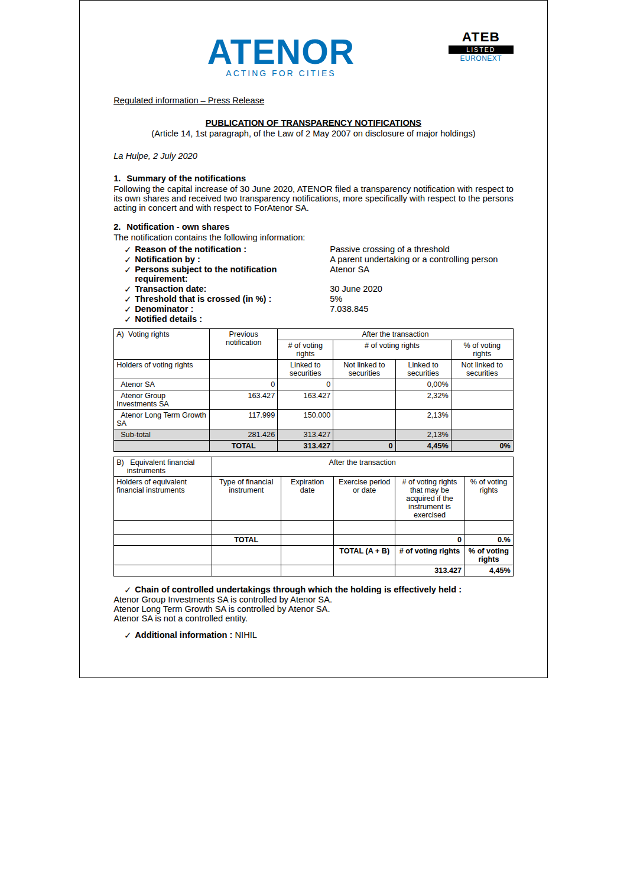ATENOR
ACTING FOR CITIES
ATEB
LISTED
EURONEXT
Regulated information – Press Release
PUBLICATION OF TRANSPARENCY NOTIFICATIONS
(Article 14, 1st paragraph, of the Law of 2 May 2007 on disclosure of major holdings)
La Hulpe, 2 July 2020
1. Summary of the notifications
Following the capital increase of 30 June 2020, ATENOR filed a transparency notification with respect to its own shares and received two transparency notifications, more specifically with respect to the persons acting in concert and with respect to ForAtenor SA.
2. Notification - own shares
The notification contains the following information:
Reason of the notification :
Passive crossing of a threshold
Notification by :
A parent undertaking or a controlling person
Persons subject to the notification requirement:
Atenor SA
Transaction date:
30 June 2020
Threshold that is crossed (in %) :
5%
Denominator :
7.038.845
Notified details :
| A) Voting rights | Previous notification | After the transaction |
| # of voting rights | # of voting rights | % of voting rights | |
| Holders of voting rights | | Linked to securities | Not linked to securities | Linked to securities | Not linked to securities |
| Atenor SA | 0 | 0 | | 0,00% | |
| Atenor Group Investments SA | 163.427 | 163.427 | | 2,32% | |
| Atenor Long Term Growth SA | 117.999 | 150.000 | | 2,13% | |
| Sub-total | 281.426 | 313.427 | | 2,13% | |
| | TOTAL | 313.427 | 0 | 4,45% | 0% |
| B) Equivalent financial instruments | After the transaction |
| Holders of equivalent financial instruments | Type of financial instrument | Expiration date | Exercise period or date | # of voting rights that may be acquired if the instrument is exercised | % of voting rights |
| | TOTAL | | | 0 | 0.% |
| | | | TOTAL (A + B) | # of voting rights | % of voting rights |
| | | | | 313.427 | 4,45% |
Chain of controlled undertakings through which the holding is effectively held :
Atenor Group Investments SA is controlled by Atenor SA.
Atenor Long Term Growth SA is controlled by Atenor SA.
Atenor SA is not a controlled entity.
Additional information : NIHIL